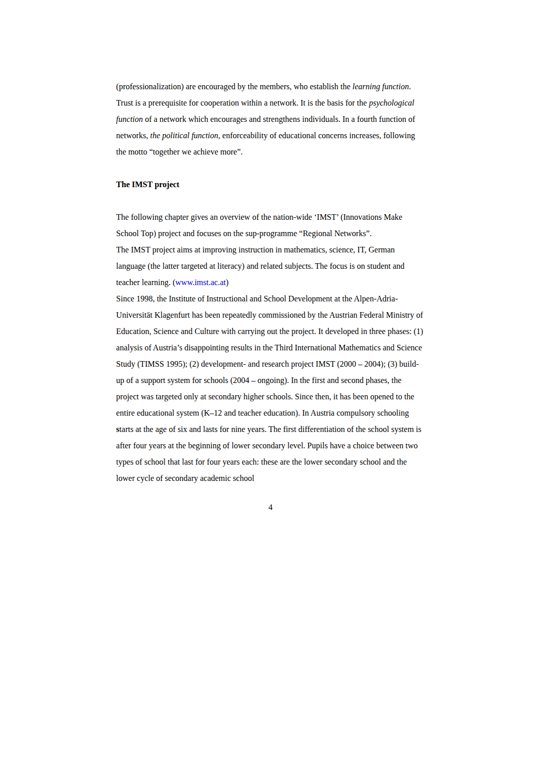(professionalization) are encouraged by the members, who establish the learning function. Trust is a prerequisite for cooperation within a network. It is the basis for the psychological function of a network which encourages and strengthens individuals. In a fourth function of networks, the political function, enforceability of educational concerns increases, following the motto “together we achieve more”.
The IMST project
The following chapter gives an overview of the nation-wide ‘IMST’ (Innovations Make School Top) project and focuses on the sup-programme “Regional Networks”.
The IMST project aims at improving instruction in mathematics, science, IT, German language (the latter targeted at literacy) and related subjects. The focus is on student and teacher learning. (www.imst.ac.at)
Since 1998, the Institute of Instructional and School Development at the Alpen-Adria-Universität Klagenfurt has been repeatedly commissioned by the Austrian Federal Ministry of Education, Science and Culture with carrying out the project. It developed in three phases: (1) analysis of Austria’s disappointing results in the Third International Mathematics and Science Study (TIMSS 1995); (2) development- and research project IMST (2000 – 2004); (3) build-up of a support system for schools (2004 – ongoing). In the first and second phases, the project was targeted only at secondary higher schools. Since then, it has been opened to the entire educational system (K–12 and teacher education). In Austria compulsory schooling starts at the age of six and lasts for nine years. The first differentiation of the school system is after four years at the beginning of lower secondary level. Pupils have a choice between two types of school that last for four years each: these are the lower secondary school and the lower cycle of secondary academic school
4